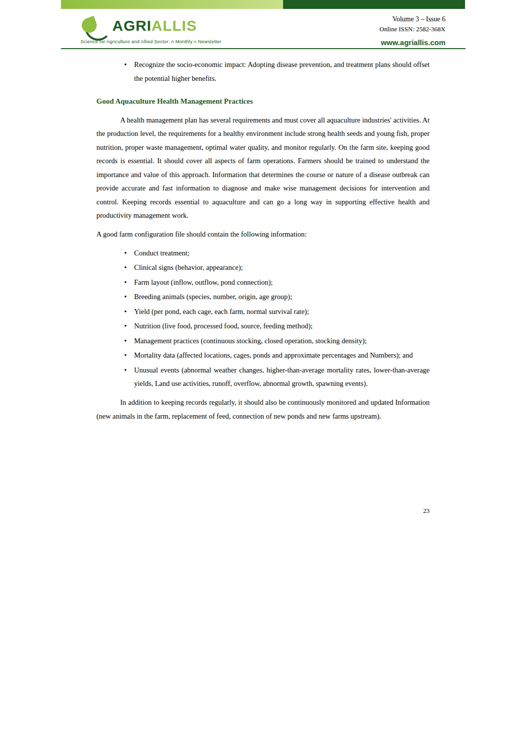AGRI ALLIS
Science for Agriculture and Allied Sector: A Monthly e Newsletter
Volume 3 – Issue 6
Online ISSN: 2582-368X
www.agriallis.com
Recognize the socio-economic impact: Adopting disease prevention, and treatment plans should offset the potential higher benefits.
Good Aquaculture Health Management Practices
A health management plan has several requirements and must cover all aquaculture industries' activities. At the production level, the requirements for a healthy environment include strong health seeds and young fish, proper nutrition, proper waste management, optimal water quality, and monitor regularly. On the farm site, keeping good records is essential. It should cover all aspects of farm operations. Farmers should be trained to understand the importance and value of this approach. Information that determines the course or nature of a disease outbreak can provide accurate and fast information to diagnose and make wise management decisions for intervention and control. Keeping records essential to aquaculture and can go a long way in supporting effective health and productivity management work.
A good farm configuration file should contain the following information:
Conduct treatment;
Clinical signs (behavior, appearance);
Farm layout (inflow, outflow, pond connection);
Breeding animals (species, number, origin, age group);
Yield (per pond, each cage, each farm, normal survival rate);
Nutrition (live food, processed food, source, feeding method);
Management practices (continuous stocking, closed operation, stocking density);
Mortality data (affected locations, cages, ponds and approximate percentages and Numbers); and
Unusual events (abnormal weather changes, higher-than-average mortality rates, lower-than-average yields, Land use activities, runoff, overflow, abnormal growth, spawning events).
In addition to keeping records regularly, it should also be continuously monitored and updated Information (new animals in the farm, replacement of feed, connection of new ponds and new farms upstream).
23